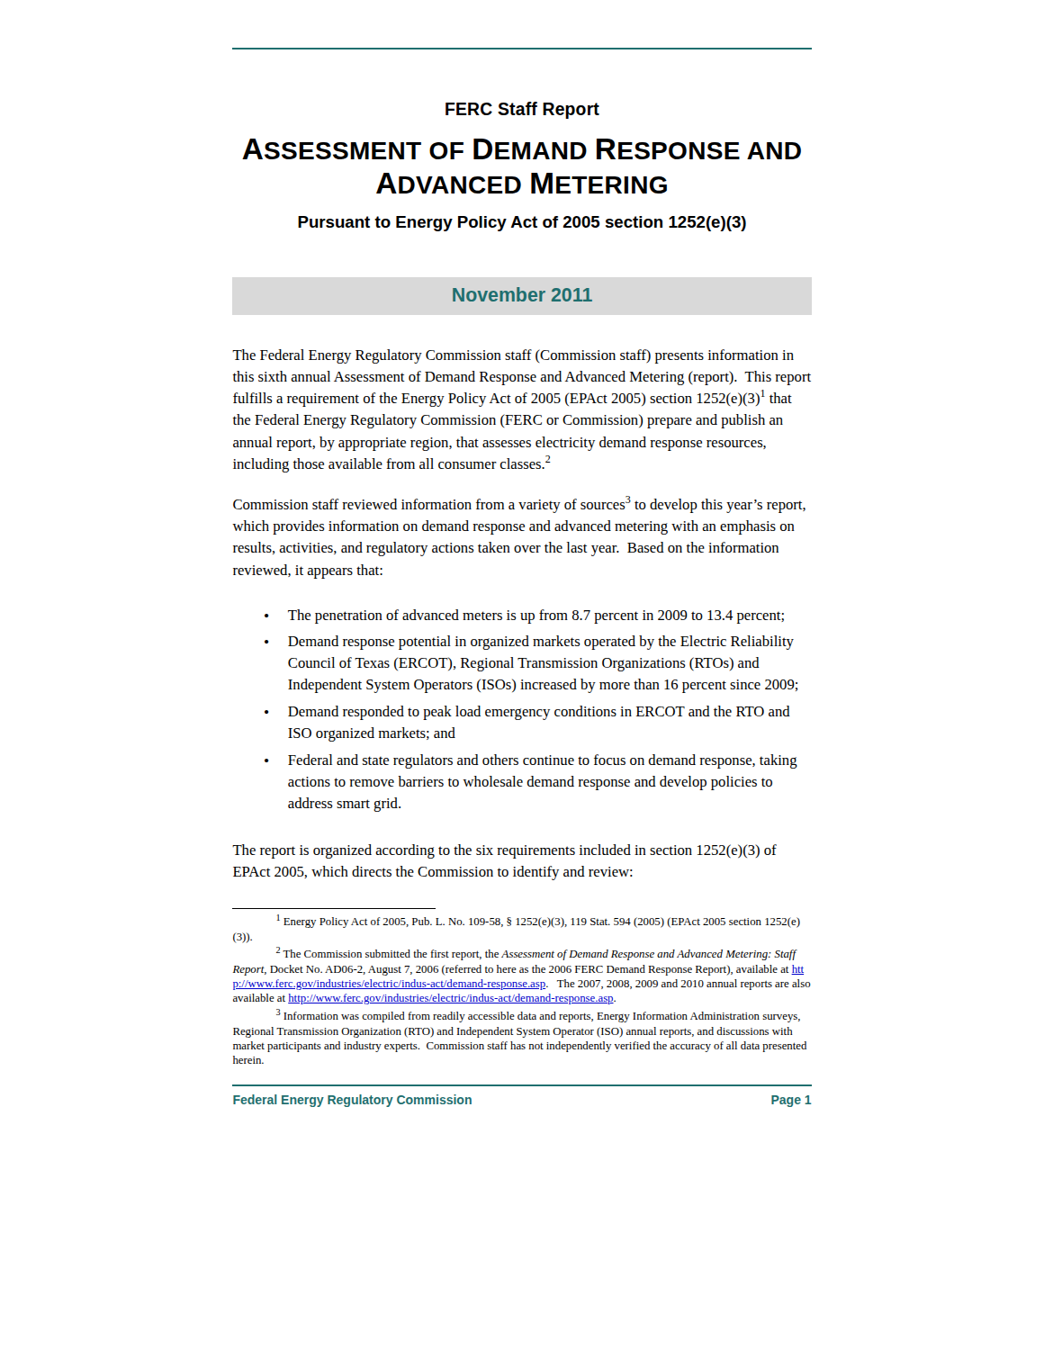FERC Staff Report
ASSESSMENT OF DEMAND RESPONSE AND ADVANCED METERING
Pursuant to Energy Policy Act of 2005 section 1252(e)(3)
November 2011
The Federal Energy Regulatory Commission staff (Commission staff) presents information in this sixth annual Assessment of Demand Response and Advanced Metering (report). This report fulfills a requirement of the Energy Policy Act of 2005 (EPAct 2005) section 1252(e)(3)1 that the Federal Energy Regulatory Commission (FERC or Commission) prepare and publish an annual report, by appropriate region, that assesses electricity demand response resources, including those available from all consumer classes.2
Commission staff reviewed information from a variety of sources3 to develop this year’s report, which provides information on demand response and advanced metering with an emphasis on results, activities, and regulatory actions taken over the last year. Based on the information reviewed, it appears that:
The penetration of advanced meters is up from 8.7 percent in 2009 to 13.4 percent;
Demand response potential in organized markets operated by the Electric Reliability Council of Texas (ERCOT), Regional Transmission Organizations (RTOs) and Independent System Operators (ISOs) increased by more than 16 percent since 2009;
Demand responded to peak load emergency conditions in ERCOT and the RTO and ISO organized markets; and
Federal and state regulators and others continue to focus on demand response, taking actions to remove barriers to wholesale demand response and develop policies to address smart grid.
The report is organized according to the six requirements included in section 1252(e)(3) of EPAct 2005, which directs the Commission to identify and review:
1 Energy Policy Act of 2005, Pub. L. No. 109-58, § 1252(e)(3), 119 Stat. 594 (2005) (EPAct 2005 section 1252(e)(3)).
2 The Commission submitted the first report, the Assessment of Demand Response and Advanced Metering: Staff Report, Docket No. AD06-2, August 7, 2006 (referred to here as the 2006 FERC Demand Response Report), available at http://www.ferc.gov/industries/electric/indus-act/demand-response.asp. The 2007, 2008, 2009 and 2010 annual reports are also available at http://www.ferc.gov/industries/electric/indus-act/demand-response.asp.
3 Information was compiled from readily accessible data and reports, Energy Information Administration surveys, Regional Transmission Organization (RTO) and Independent System Operator (ISO) annual reports, and discussions with market participants and industry experts. Commission staff has not independently verified the accuracy of all data presented herein.
Federal Energy Regulatory Commission Page 1